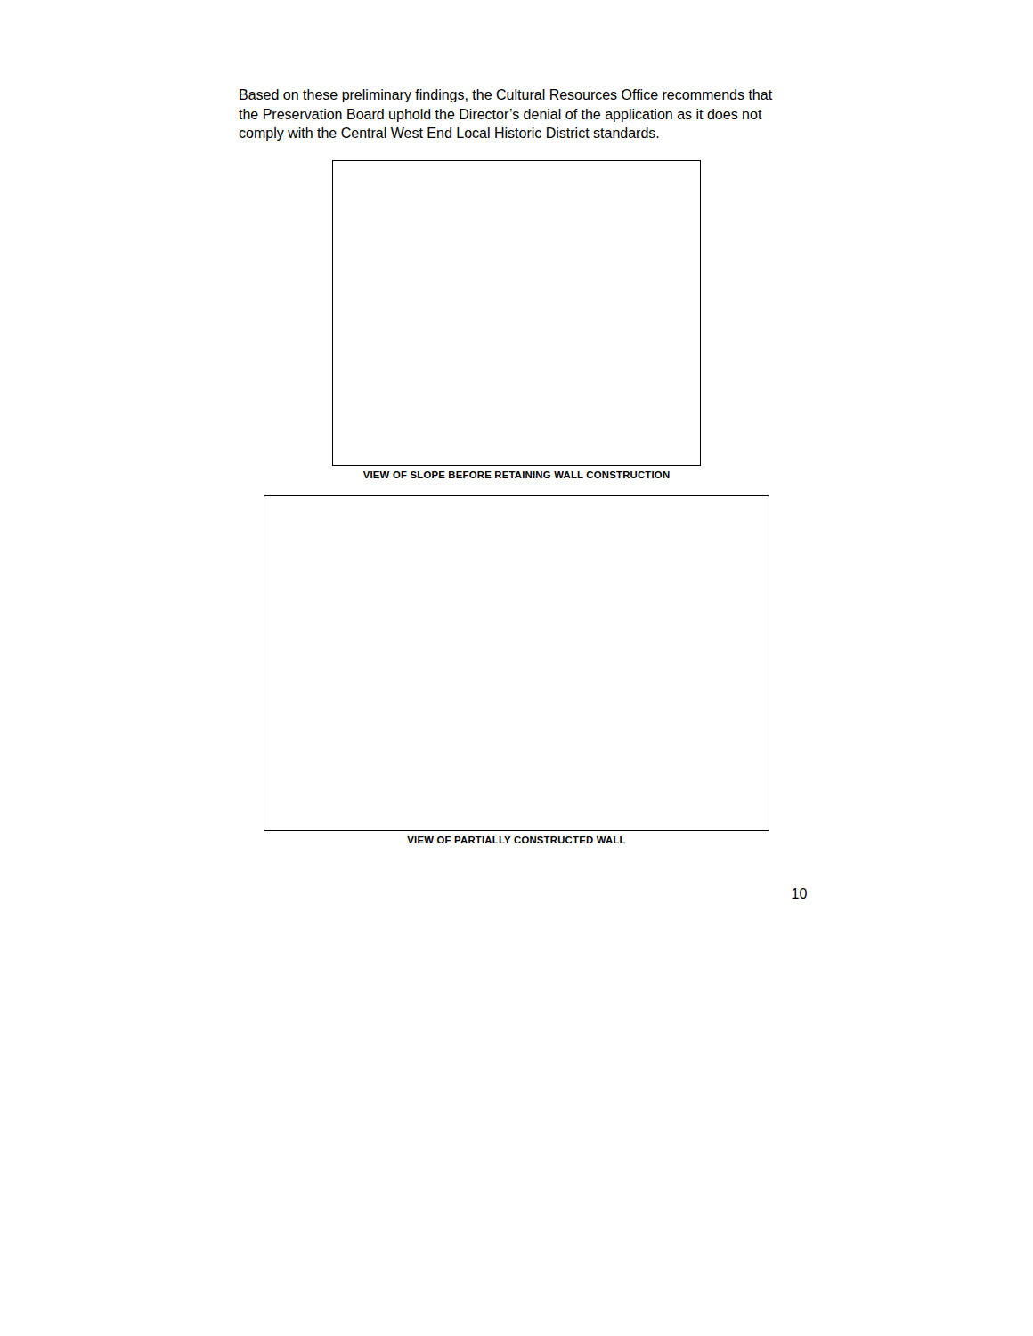Based on these preliminary findings, the Cultural Resources Office recommends that the Preservation Board uphold the Director’s denial of the application as it does not comply with the Central West End Local Historic District standards.
VIEW OF SLOPE BEFORE RETAINING WALL CONSTRUCTION
VIEW OF PARTIALLY CONSTRUCTED WALL
10